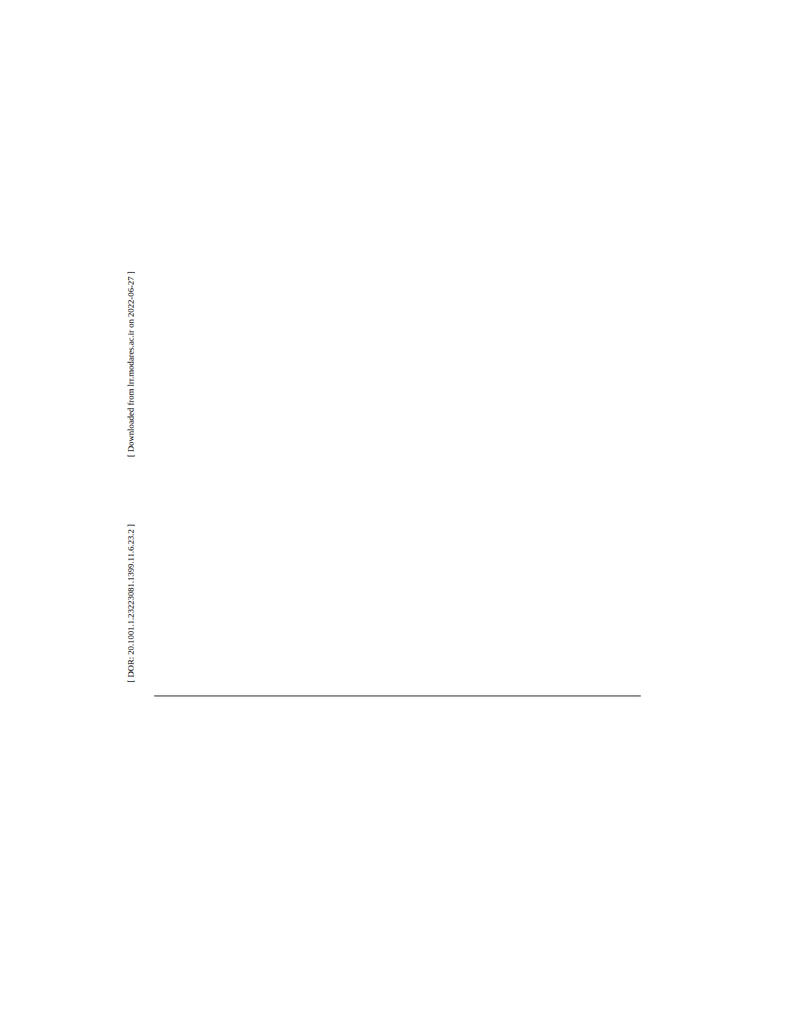[ Downloaded from lrr.modares.ac.ir on 2022-06-27 ]
[ DOR: 20.1001.1.23223081.1399.11.6.23.2 ]